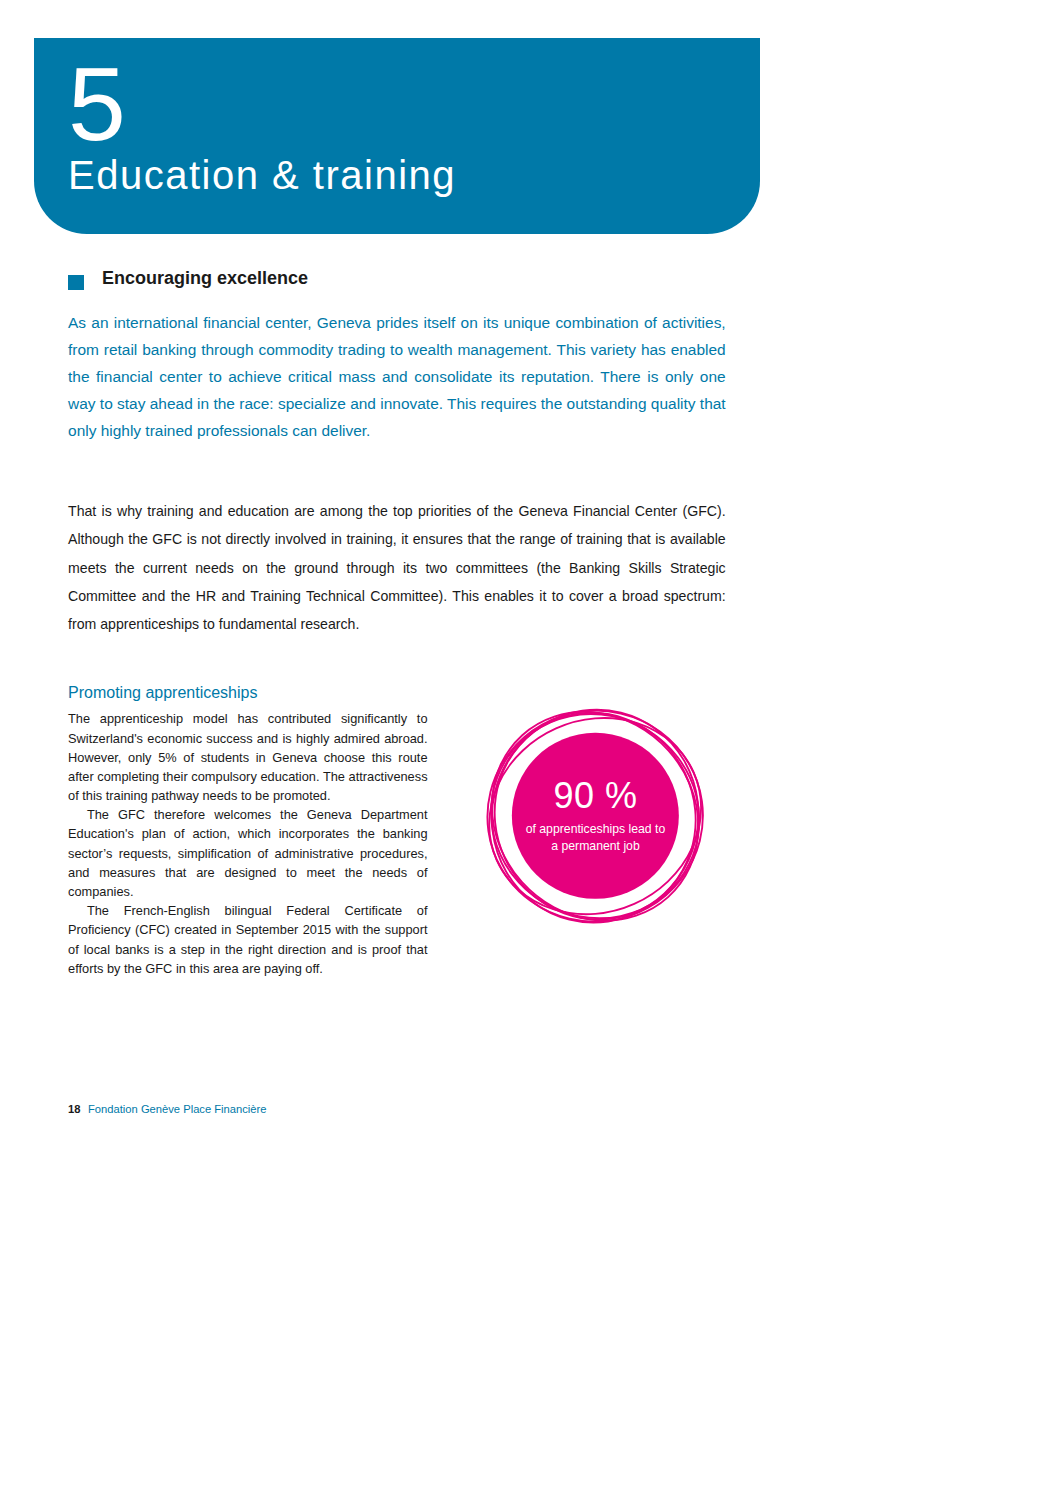5
Education & training
Encouraging excellence
As an international financial center, Geneva prides itself on its unique combination of activities, from retail banking through commodity trading to wealth management. This variety has enabled the financial center to achieve critical mass and consolidate its reputation. There is only one way to stay ahead in the race: specialize and innovate. This requires the outstanding quality that only highly trained professionals can deliver.
That is why training and education are among the top priorities of the Geneva Financial Center (GFC). Although the GFC is not directly involved in training, it ensures that the range of training that is available meets the current needs on the ground through its two committees (the Banking Skills Strategic Committee and the HR and Training Technical Committee). This enables it to cover a broad spectrum: from apprenticeships to fundamental research.
Promoting apprenticeships
The apprenticeship model has contributed significantly to Switzerland's economic success and is highly admired abroad. However, only 5% of students in Geneva choose this route after completing their compulsory education. The attractiveness of this training pathway needs to be promoted.
The GFC therefore welcomes the Geneva Department Education's plan of action, which incorporates the banking sector’s requests, simplification of administrative procedures, and measures that are designed to meet the needs of companies.
The French-English bilingual Federal Certificate of Proficiency (CFC) created in September 2015 with the support of local banks is a step in the right direction and is proof that efforts by the GFC in this area are paying off.
90 %
of apprenticeships lead to
a permanent job
18 Fondation Genève Place Financière